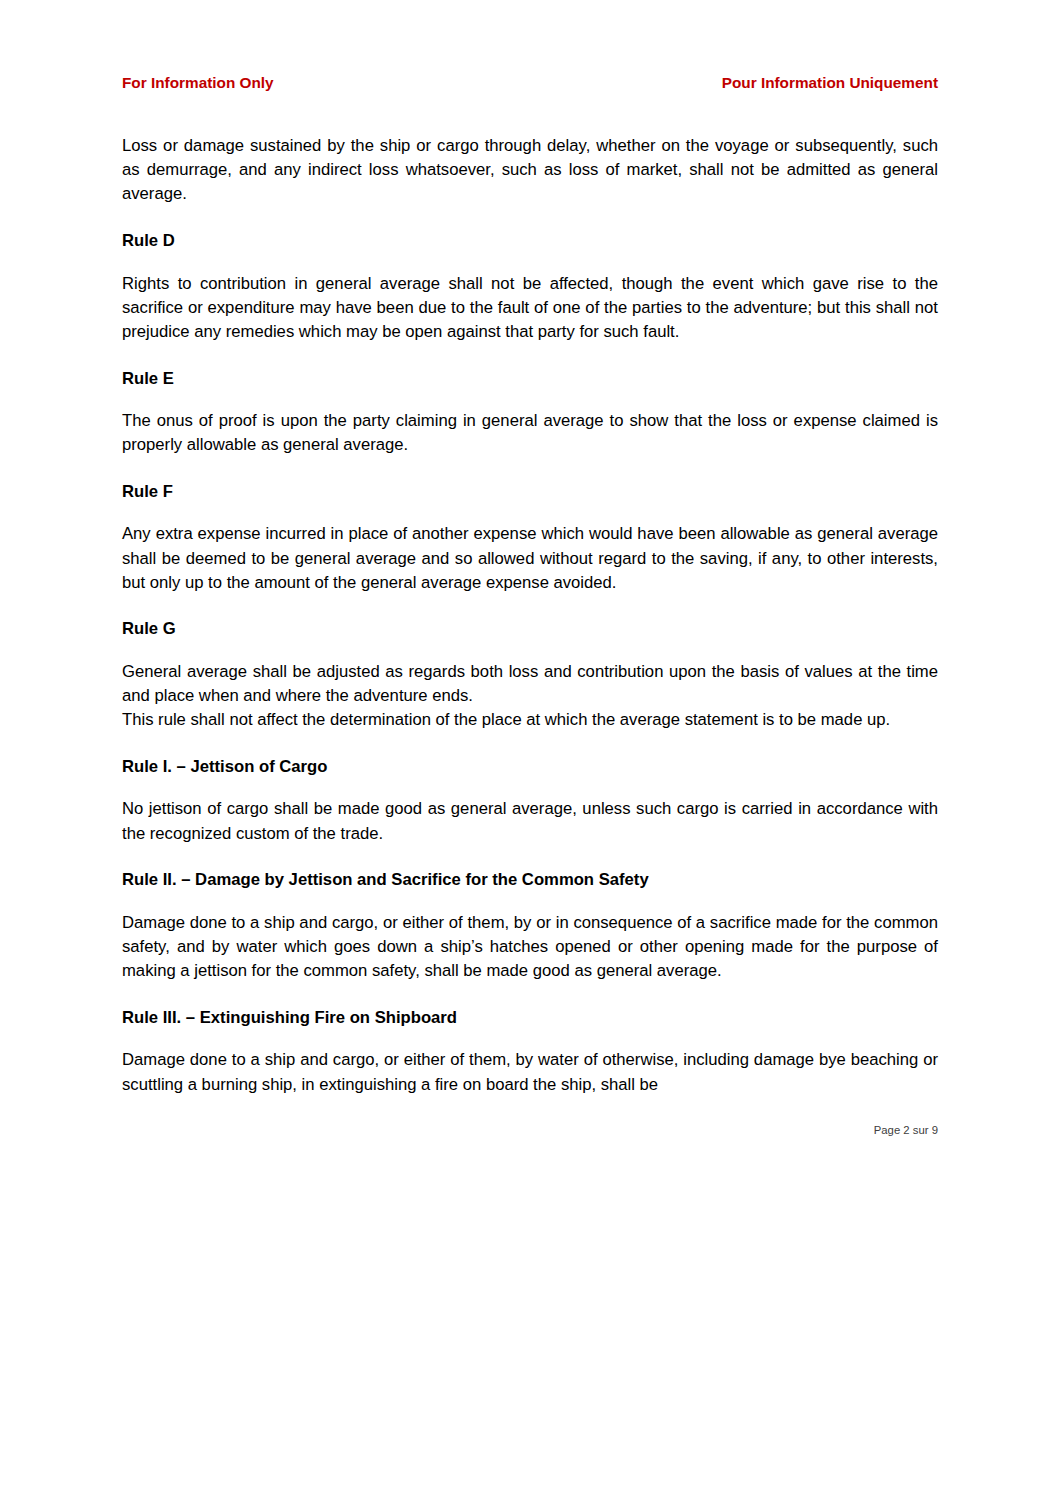For Information Only Pour Information Uniquement
Loss or damage sustained by the ship or cargo through delay, whether on the voyage or subsequently, such as demurrage, and any indirect loss whatsoever, such as loss of market, shall not be admitted as general average.
Rule D
Rights to contribution in general average shall not be affected, though the event which gave rise to the sacrifice or expenditure may have been due to the fault of one of the parties to the adventure; but this shall not prejudice any remedies which may be open against that party for such fault.
Rule E
The onus of proof is upon the party claiming in general average to show that the loss or expense claimed is properly allowable as general average.
Rule F
Any extra expense incurred in place of another expense which would have been allowable as general average shall be deemed to be general average and so allowed without regard to the saving, if any, to other interests, but only up to the amount of the general average expense avoided.
Rule G
General average shall be adjusted as regards both loss and contribution upon the basis of values at the time and place when and where the adventure ends.
This rule shall not affect the determination of the place at which the average statement is to be made up.
Rule I. – Jettison of Cargo
No jettison of cargo shall be made good as general average, unless such cargo is carried in accordance with the recognized custom of the trade.
Rule II. – Damage by Jettison and Sacrifice for the Common Safety
Damage done to a ship and cargo, or either of them, by or in consequence of a sacrifice made for the common safety, and by water which goes down a ship’s hatches opened or other opening made for the purpose of making a jettison for the common safety, shall be made good as general average.
Rule III. – Extinguishing Fire on Shipboard
Damage done to a ship and cargo, or either of them, by water of otherwise, including damage bye beaching or scuttling a burning ship, in extinguishing a fire on board the ship, shall be
Page 2 sur 9